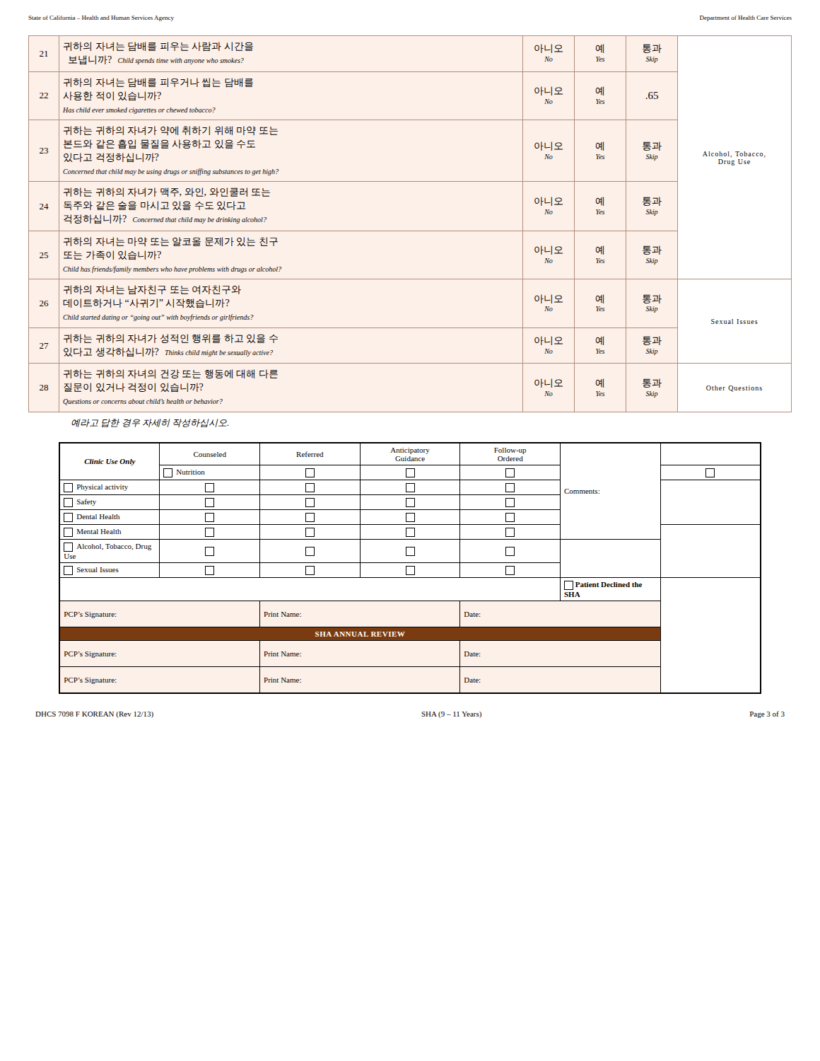State of California – Health and Human Services Agency
Department of Health Care Services
| 21 | 귀하의 자녀는 담배를 피우는 사람과 시간을 보냅니까? Child spends time with anyone who smokes? | 아니오 No | 예 Yes | 통과 Skip | Alcohol, Tobacco, Drug Use |
| 22 | 귀하의 자녀는 담배를 피우거나 씹는 담배를 사용한 적이 있습니까? Has child ever smoked cigarettes or chewed tobacco? | 아니오 No | 예 Yes | .65 |
| 23 | 귀하는 귀하의 자녀가 약에 취하기 위해 마약 또는 본드와 같은 흡입 물질을 사용하고 있을 수도 있다고 걱정하십니까? Concerned that child may be using drugs or sniffing substances to get high? | 아니오 No | 예 Yes | 통과 Skip |
| 24 | 귀하는 귀하의 자녀가 맥주, 와인, 와인쿨러 또는 독주와 같은 술을 마시고 있을 수도 있다고 걱정하십니까? Concerned that child may be drinking alcohol? | 아니오 No | 예 Yes | 통과 Skip |
| 25 | 귀하의 자녀는 마약 또는 알코올 문제가 있는 친구 또는 가족이 있습니까? Child has friends/family members who have problems with drugs or alcohol? | 아니오 No | 예 Yes | 통과 Skip |
| 26 | 귀하의 자녀는 남자친구 또는 여자친구와 데이트하거나 “사귀기” 시작했습니까? Child started dating or “going out” with boyfriends or girlfriends? | 아니오 No | 예 Yes | 통과 Skip | Sexual Issues |
| 27 | 귀하는 귀하의 자녀가 성적인 행위를 하고 있을 수 있다고 생각하십니까? Thinks child might be sexually active? | 아니오 No | 예 Yes | 통과 Skip |
| 28 | 귀하는 귀하의 자녀의 건강 또는 행동에 대해 다른 질문이 있거나 걱정이 있습니까? Questions or concerns about child’s health or behavior? | 아니오 No | 예 Yes | 통과 Skip | Other Questions |
예라고 답한 경우 자세히 작성하십시오.
| Clinic Use Only | Counseled | Referred | Anticipatory Guidance | Follow-up Ordered | Comments: |
| Nutrition | | | | |
| Physical activity | | | | |
| Safety | | | | |
| Dental Health | | | | |
| Mental Health | | | | | |
| Alcohol, Tobacco, Drug Use | | | | |
| Sexual Issues | | | | |
| | Patient Declined the SHA |
| PCP’s Signature: | Print Name: | Date: |
| SHA ANNUAL REVIEW |
| PCP’s Signature: | Print Name: | Date: |
| PCP’s Signature: | Print Name: | Date: |
DHCS 7098 F KOREAN (Rev 12/13)
SHA (9 – 11 Years)
Page 3 of 3